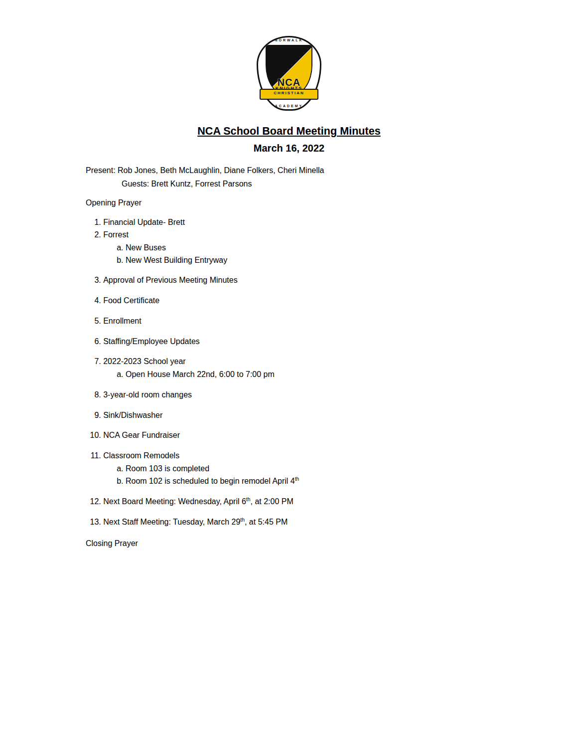NORWALK
NCA
KNIGHTS
CHRISTIAN
ACADEMY
NCA School Board Meeting Minutes
March 16, 2022
Present: Rob Jones, Beth McLaughlin, Diane Folkers, Cheri Minella
Guests: Brett Kuntz, Forrest Parsons
Opening Prayer
Financial Update- Brett
Forrest
New Buses
New West Building Entryway
Approval of Previous Meeting Minutes
Food Certificate
Enrollment
Staffing/Employee Updates
2022-2023 School year
Open House March 22nd, 6:00 to 7:00 pm
3-year-old room changes
Sink/Dishwasher
NCA Gear Fundraiser
Classroom Remodels
Room 103 is completed
Room 102 is scheduled to begin remodel April 4th
Next Board Meeting: Wednesday, April 6th, at 2:00 PM
Next Staff Meeting: Tuesday, March 29th, at 5:45 PM
Closing Prayer